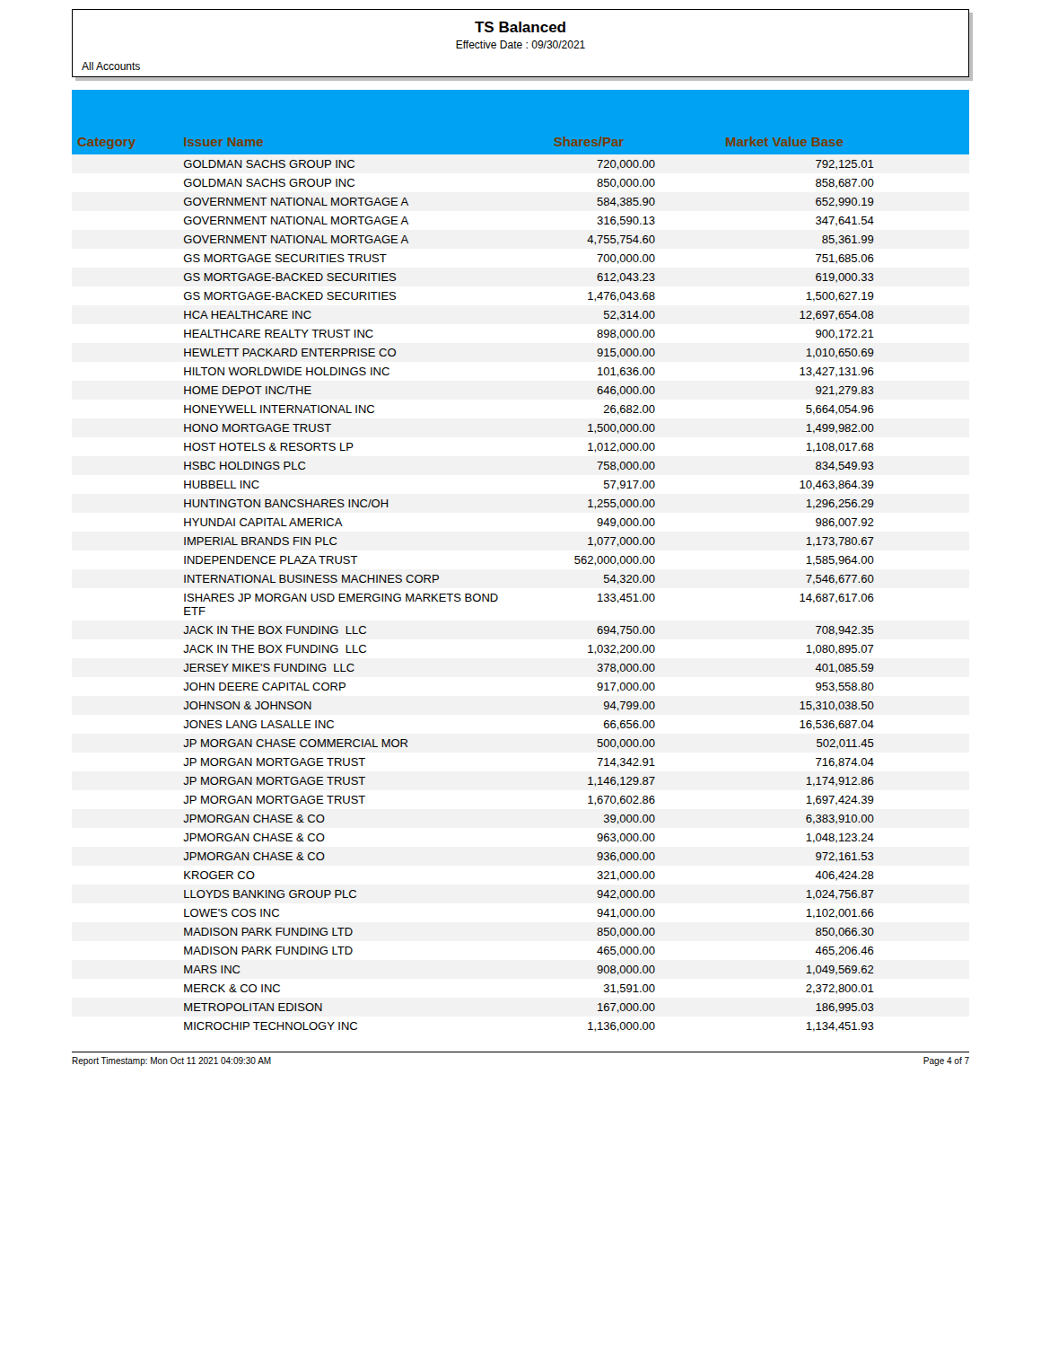TS Balanced
Effective Date : 09/30/2021
All Accounts
| Category | Issuer Name | Shares/Par | Market Value Base | |
| --- | --- | --- | --- | --- |
| | GOLDMAN SACHS GROUP INC | 720,000.00 | 792,125.01 | |
| | GOLDMAN SACHS GROUP INC | 850,000.00 | 858,687.00 | |
| | GOVERNMENT NATIONAL MORTGAGE A | 584,385.90 | 652,990.19 | |
| | GOVERNMENT NATIONAL MORTGAGE A | 316,590.13 | 347,641.54 | |
| | GOVERNMENT NATIONAL MORTGAGE A | 4,755,754.60 | 85,361.99 | |
| | GS MORTGAGE SECURITIES TRUST | 700,000.00 | 751,685.06 | |
| | GS MORTGAGE-BACKED SECURITIES | 612,043.23 | 619,000.33 | |
| | GS MORTGAGE-BACKED SECURITIES | 1,476,043.68 | 1,500,627.19 | |
| | HCA HEALTHCARE INC | 52,314.00 | 12,697,654.08 | |
| | HEALTHCARE REALTY TRUST INC | 898,000.00 | 900,172.21 | |
| | HEWLETT PACKARD ENTERPRISE CO | 915,000.00 | 1,010,650.69 | |
| | HILTON WORLDWIDE HOLDINGS INC | 101,636.00 | 13,427,131.96 | |
| | HOME DEPOT INC/THE | 646,000.00 | 921,279.83 | |
| | HONEYWELL INTERNATIONAL INC | 26,682.00 | 5,664,054.96 | |
| | HONO MORTGAGE TRUST | 1,500,000.00 | 1,499,982.00 | |
| | HOST HOTELS & RESORTS LP | 1,012,000.00 | 1,108,017.68 | |
| | HSBC HOLDINGS PLC | 758,000.00 | 834,549.93 | |
| | HUBBELL INC | 57,917.00 | 10,463,864.39 | |
| | HUNTINGTON BANCSHARES INC/OH | 1,255,000.00 | 1,296,256.29 | |
| | HYUNDAI CAPITAL AMERICA | 949,000.00 | 986,007.92 | |
| | IMPERIAL BRANDS FIN PLC | 1,077,000.00 | 1,173,780.67 | |
| | INDEPENDENCE PLAZA TRUST | 562,000,000.00 | 1,585,964.00 | |
| | INTERNATIONAL BUSINESS MACHINES CORP | 54,320.00 | 7,546,677.60 | |
| | ISHARES JP MORGAN USD EMERGING MARKETS BOND ETF | 133,451.00 | 14,687,617.06 | |
| | JACK IN THE BOX FUNDING LLC | 694,750.00 | 708,942.35 | |
| | JACK IN THE BOX FUNDING LLC | 1,032,200.00 | 1,080,895.07 | |
| | JERSEY MIKE'S FUNDING LLC | 378,000.00 | 401,085.59 | |
| | JOHN DEERE CAPITAL CORP | 917,000.00 | 953,558.80 | |
| | JOHNSON & JOHNSON | 94,799.00 | 15,310,038.50 | |
| | JONES LANG LASALLE INC | 66,656.00 | 16,536,687.04 | |
| | JP MORGAN CHASE COMMERCIAL MOR | 500,000.00 | 502,011.45 | |
| | JP MORGAN MORTGAGE TRUST | 714,342.91 | 716,874.04 | |
| | JP MORGAN MORTGAGE TRUST | 1,146,129.87 | 1,174,912.86 | |
| | JP MORGAN MORTGAGE TRUST | 1,670,602.86 | 1,697,424.39 | |
| | JPMORGAN CHASE & CO | 39,000.00 | 6,383,910.00 | |
| | JPMORGAN CHASE & CO | 963,000.00 | 1,048,123.24 | |
| | JPMORGAN CHASE & CO | 936,000.00 | 972,161.53 | |
| | KROGER CO | 321,000.00 | 406,424.28 | |
| | LLOYDS BANKING GROUP PLC | 942,000.00 | 1,024,756.87 | |
| | LOWE'S COS INC | 941,000.00 | 1,102,001.66 | |
| | MADISON PARK FUNDING LTD | 850,000.00 | 850,066.30 | |
| | MADISON PARK FUNDING LTD | 465,000.00 | 465,206.46 | |
| | MARS INC | 908,000.00 | 1,049,569.62 | |
| | MERCK & CO INC | 31,591.00 | 2,372,800.01 | |
| | METROPOLITAN EDISON | 167,000.00 | 186,995.03 | |
| | MICROCHIP TECHNOLOGY INC | 1,136,000.00 | 1,134,451.93 | |
Report Timestamp: Mon Oct 11 2021 04:09:30 AM
Page 4 of 7